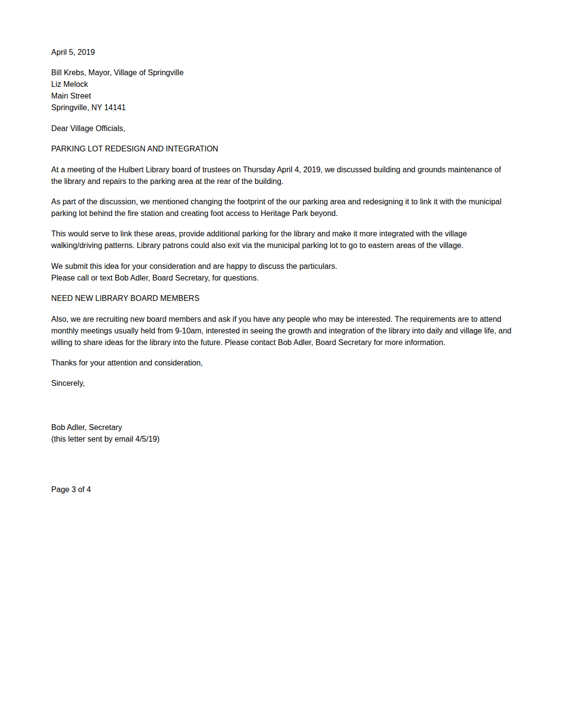April 5, 2019
Bill Krebs, Mayor, Village of Springville
Liz Melock
Main Street
Springville, NY 14141
Dear Village Officials,
PARKING LOT REDESIGN AND INTEGRATION
At a meeting of the Hulbert Library board of trustees on Thursday April 4, 2019, we discussed building and grounds maintenance of the library and repairs to the parking area at the rear of the building.
As part of the discussion, we mentioned changing the footprint of the our parking area and redesigning it to link it with the municipal parking lot behind the fire station and creating foot access to Heritage Park beyond.
This would serve to link these areas, provide additional parking for the library and make it more integrated with the village walking/driving patterns. Library patrons could also exit via the municipal parking lot to go to eastern areas of the village.
We submit this idea for your consideration and are happy to discuss the particulars.
Please call or text Bob Adler, Board Secretary, for questions.
NEED NEW LIBRARY BOARD MEMBERS
Also, we are recruiting new board members and ask if you have any people who may be interested. The requirements are to attend monthly meetings usually held from 9-10am, interested in seeing the growth and integration of the library into daily and village life, and willing to share ideas for the library into the future. Please contact Bob Adler, Board Secretary for more information.
Thanks for your attention and consideration,
Sincerely,
Bob Adler, Secretary
(this letter sent by email 4/5/19)
Page 3 of 4